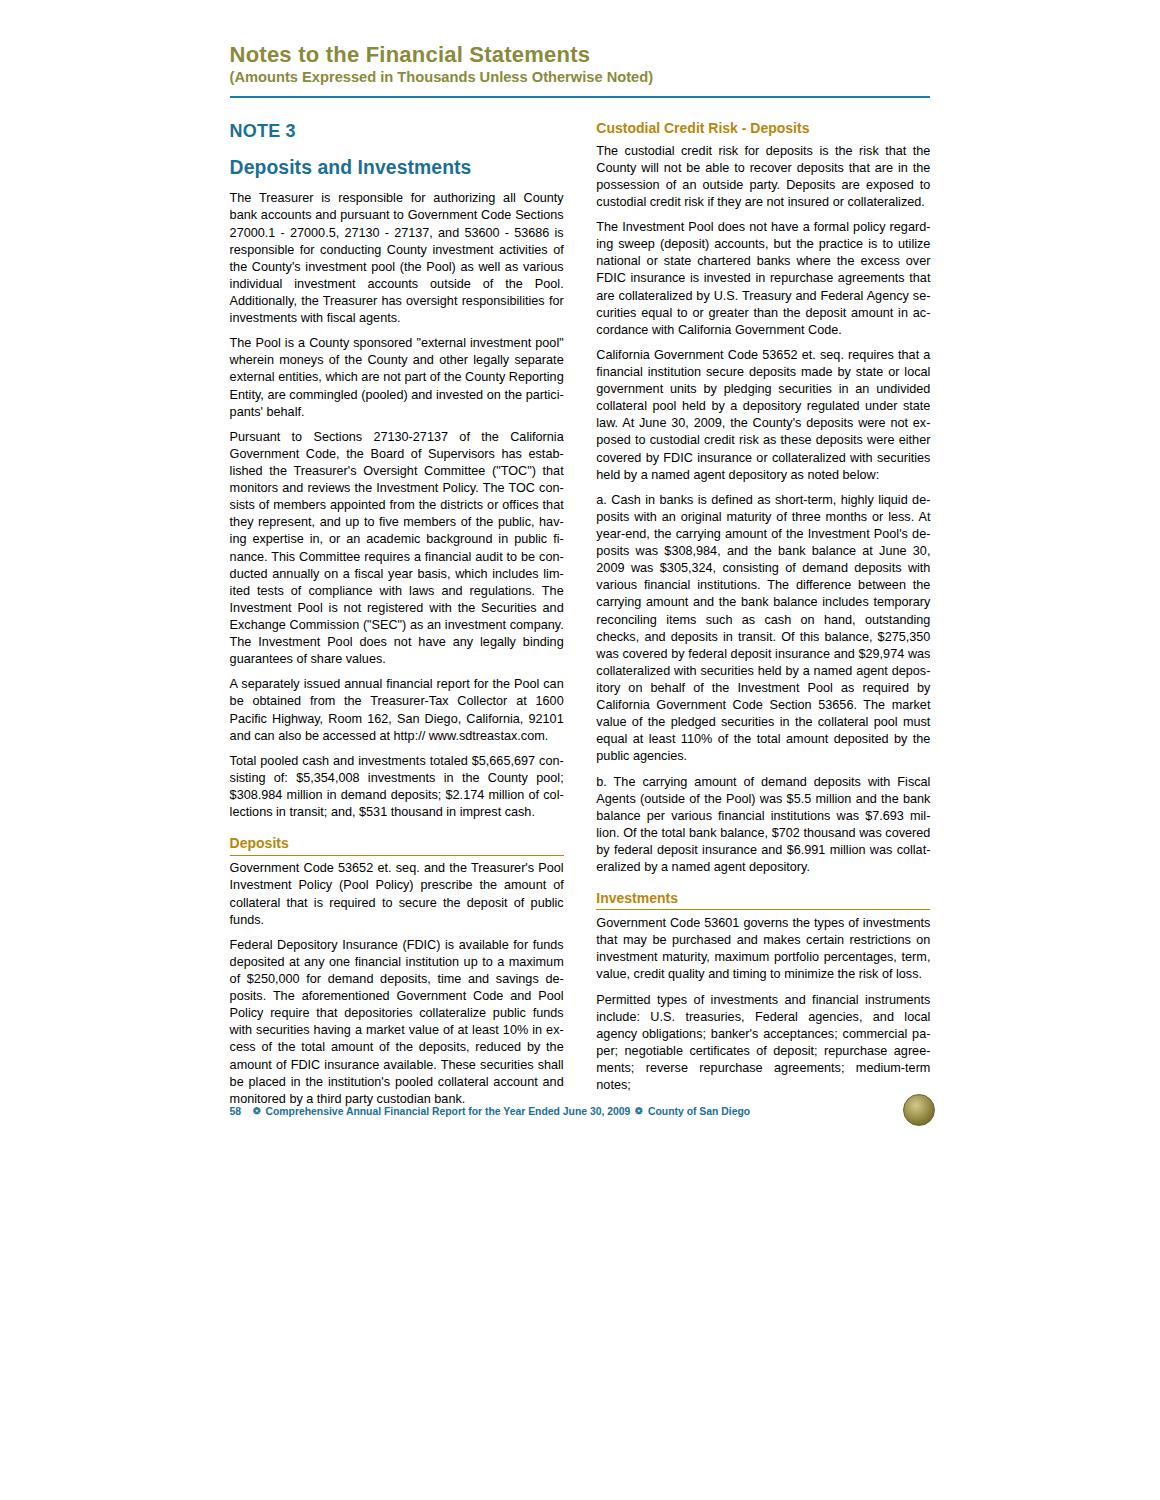Notes to the Financial Statements
(Amounts Expressed in Thousands Unless Otherwise Noted)
NOTE 3
Deposits and Investments
The Treasurer is responsible for authorizing all County bank accounts and pursuant to Government Code Sections 27000.1 - 27000.5, 27130 - 27137, and 53600 - 53686 is responsible for conducting County investment activities of the County's investment pool (the Pool) as well as various individual investment accounts outside of the Pool. Additionally, the Treasurer has oversight responsibilities for investments with fiscal agents.
The Pool is a County sponsored "external investment pool" wherein moneys of the County and other legally separate external entities, which are not part of the County Reporting Entity, are commingled (pooled) and invested on the participants' behalf.
Pursuant to Sections 27130-27137 of the California Government Code, the Board of Supervisors has established the Treasurer's Oversight Committee ("TOC") that monitors and reviews the Investment Policy. The TOC consists of members appointed from the districts or offices that they represent, and up to five members of the public, having expertise in, or an academic background in public finance. This Committee requires a financial audit to be conducted annually on a fiscal year basis, which includes limited tests of compliance with laws and regulations. The Investment Pool is not registered with the Securities and Exchange Commission ("SEC") as an investment company. The Investment Pool does not have any legally binding guarantees of share values.
A separately issued annual financial report for the Pool can be obtained from the Treasurer-Tax Collector at 1600 Pacific Highway, Room 162, San Diego, California, 92101 and can also be accessed at http:// www.sdtreastax.com.
Total pooled cash and investments totaled $5,665,697 consisting of: $5,354,008 investments in the County pool; $308.984 million in demand deposits; $2.174 million of collections in transit; and, $531 thousand in imprest cash.
Deposits
Government Code 53652 et. seq. and the Treasurer's Pool Investment Policy (Pool Policy) prescribe the amount of collateral that is required to secure the deposit of public funds.
Federal Depository Insurance (FDIC) is available for funds deposited at any one financial institution up to a maximum of $250,000 for demand deposits, time and savings deposits. The aforementioned Government Code and Pool Policy require that depositories collateralize public funds with securities having a market value of at least 10% in excess of the total amount of the deposits, reduced by the amount of FDIC insurance available. These securities shall be placed in the institution's pooled collateral account and monitored by a third party custodian bank.
Custodial Credit Risk - Deposits
The custodial credit risk for deposits is the risk that the County will not be able to recover deposits that are in the possession of an outside party. Deposits are exposed to custodial credit risk if they are not insured or collateralized.
The Investment Pool does not have a formal policy regarding sweep (deposit) accounts, but the practice is to utilize national or state chartered banks where the excess over FDIC insurance is invested in repurchase agreements that are collateralized by U.S. Treasury and Federal Agency securities equal to or greater than the deposit amount in accordance with California Government Code.
California Government Code 53652 et. seq. requires that a financial institution secure deposits made by state or local government units by pledging securities in an undivided collateral pool held by a depository regulated under state law. At June 30, 2009, the County's deposits were not exposed to custodial credit risk as these deposits were either covered by FDIC insurance or collateralized with securities held by a named agent depository as noted below:
a. Cash in banks is defined as short-term, highly liquid deposits with an original maturity of three months or less. At year-end, the carrying amount of the Investment Pool's deposits was $308,984, and the bank balance at June 30, 2009 was $305,324, consisting of demand deposits with various financial institutions. The difference between the carrying amount and the bank balance includes temporary reconciling items such as cash on hand, outstanding checks, and deposits in transit. Of this balance, $275,350 was covered by federal deposit insurance and $29,974 was collateralized with securities held by a named agent depository on behalf of the Investment Pool as required by California Government Code Section 53656. The market value of the pledged securities in the collateral pool must equal at least 110% of the total amount deposited by the public agencies.
b. The carrying amount of demand deposits with Fiscal Agents (outside of the Pool) was $5.5 million and the bank balance per various financial institutions was $7.693 million. Of the total bank balance, $702 thousand was covered by federal deposit insurance and $6.991 million was collateralized by a named agent depository.
Investments
Government Code 53601 governs the types of investments that may be purchased and makes certain restrictions on investment maturity, maximum portfolio percentages, term, value, credit quality and timing to minimize the risk of loss.
Permitted types of investments and financial instruments include: U.S. treasuries, Federal agencies, and local agency obligations; banker's acceptances; commercial paper; negotiable certificates of deposit; repurchase agreements; reverse repurchase agreements; medium-term notes;
58 ❂ Comprehensive Annual Financial Report for the Year Ended June 30, 2009 ❂ County of San Diego